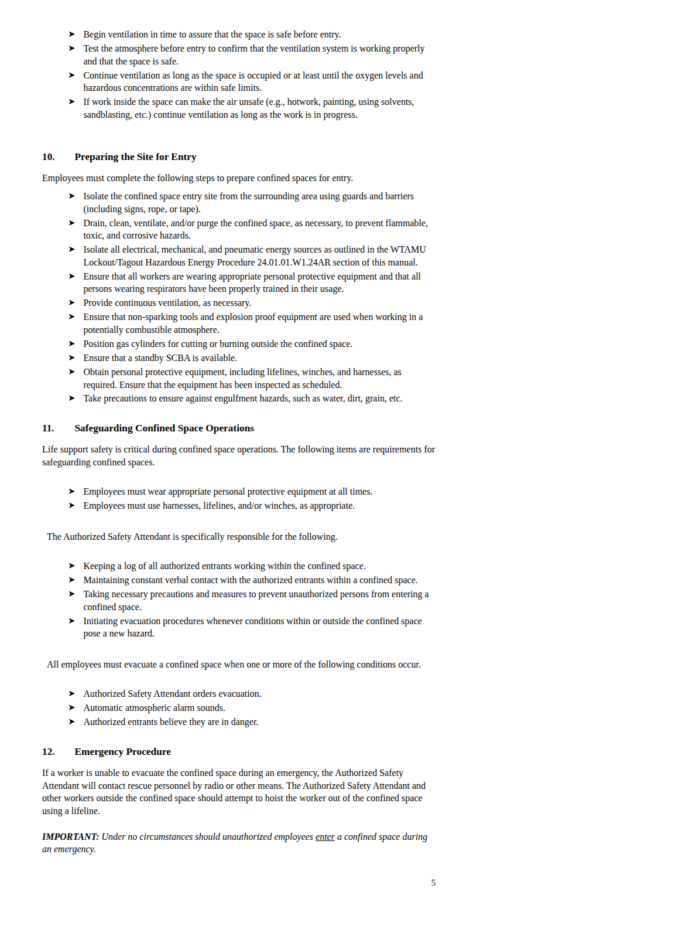Begin ventilation in time to assure that the space is safe before entry.
Test the atmosphere before entry to confirm that the ventilation system is working properly and that the space is safe.
Continue ventilation as long as the space is occupied or at least until the oxygen levels and hazardous concentrations are within safe limits.
If work inside the space can make the air unsafe (e.g., hotwork, painting, using solvents, sandblasting, etc.) continue ventilation as long as the work is in progress.
10. Preparing the Site for Entry
Employees must complete the following steps to prepare confined spaces for entry.
Isolate the confined space entry site from the surrounding area using guards and barriers (including signs, rope, or tape).
Drain, clean, ventilate, and/or purge the confined space, as necessary, to prevent flammable, toxic, and corrosive hazards.
Isolate all electrical, mechanical, and pneumatic energy sources as outlined in the WTAMU Lockout/Tagout Hazardous Energy Procedure 24.01.01.W1.24AR section of this manual.
Ensure that all workers are wearing appropriate personal protective equipment and that all persons wearing respirators have been properly trained in their usage.
Provide continuous ventilation, as necessary.
Ensure that non-sparking tools and explosion proof equipment are used when working in a potentially combustible atmosphere.
Position gas cylinders for cutting or burning outside the confined space.
Ensure that a standby SCBA is available.
Obtain personal protective equipment, including lifelines, winches, and harnesses, as required. Ensure that the equipment has been inspected as scheduled.
Take precautions to ensure against engulfment hazards, such as water, dirt, grain, etc.
11. Safeguarding Confined Space Operations
Life support safety is critical during confined space operations. The following items are requirements for safeguarding confined spaces.
Employees must wear appropriate personal protective equipment at all times.
Employees must use harnesses, lifelines, and/or winches, as appropriate.
The Authorized Safety Attendant is specifically responsible for the following.
Keeping a log of all authorized entrants working within the confined space.
Maintaining constant verbal contact with the authorized entrants within a confined space.
Taking necessary precautions and measures to prevent unauthorized persons from entering a confined space.
Initiating evacuation procedures whenever conditions within or outside the confined space pose a new hazard.
All employees must evacuate a confined space when one or more of the following conditions occur.
Authorized Safety Attendant orders evacuation.
Automatic atmospheric alarm sounds.
Authorized entrants believe they are in danger.
12. Emergency Procedure
If a worker is unable to evacuate the confined space during an emergency, the Authorized Safety Attendant will contact rescue personnel by radio or other means. The Authorized Safety Attendant and other workers outside the confined space should attempt to hoist the worker out of the confined space using a lifeline.
IMPORTANT: Under no circumstances should unauthorized employees enter a confined space during an emergency.
5